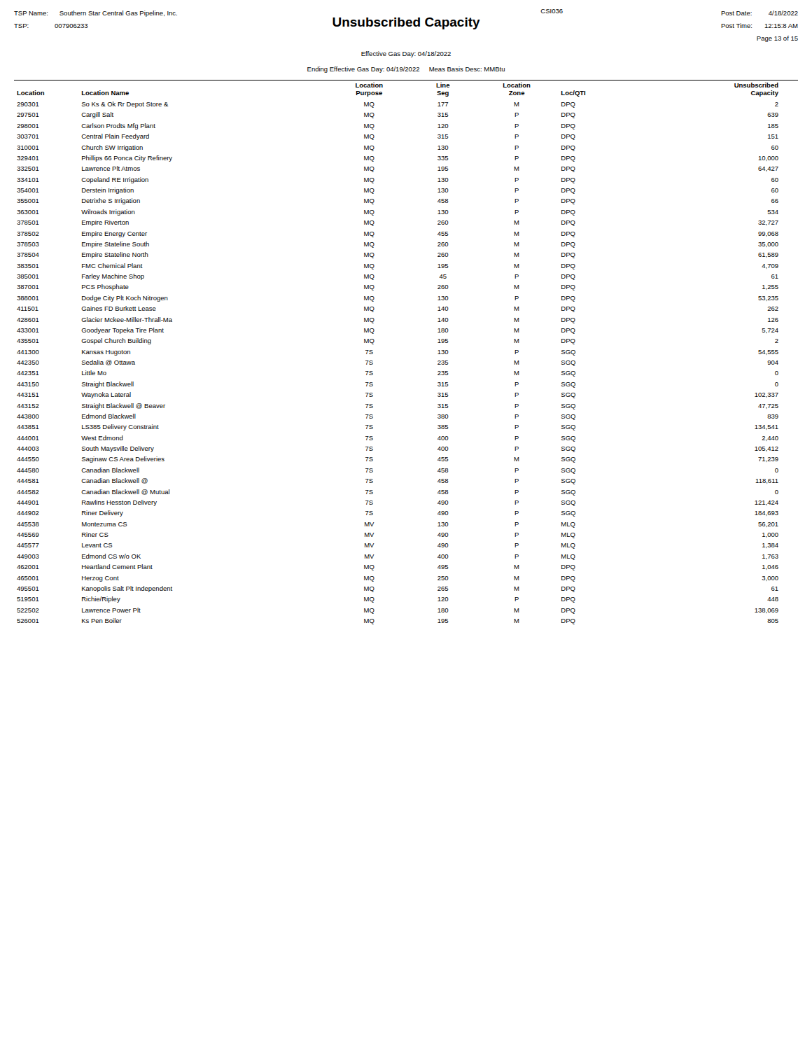| TSP Name: Southern Star Central Gas Pipeline, Inc. TSP: 007906233 | CSI036 Unsubscribed Capacity | / Post Date: / 4/18/2022 / / Post Time: / 12:15:8 AM / / / Page 13 of 15 / |
Effective Gas Day: 04/18/2022
Ending Effective Gas Day: 04/19/2022 Meas Basis Desc: MMBtu
| Location | Location Name | Location Purpose | Line Seg | Location Zone | Loc/QTI | Unsubscribed Capacity |
| --- | --- | --- | --- | --- | --- | --- |
| 290301 | So Ks & Ok Rr Depot Store & | MQ | 177 | M | DPQ | 2 |
| 297501 | Cargill Salt | MQ | 315 | P | DPQ | 639 |
| 298001 | Carlson Prodts Mfg Plant | MQ | 120 | P | DPQ | 185 |
| 303701 | Central Plain Feedyard | MQ | 315 | P | DPQ | 151 |
| 310001 | Church SW Irrigation | MQ | 130 | P | DPQ | 60 |
| 329401 | Phillips 66 Ponca City Refinery | MQ | 335 | P | DPQ | 10,000 |
| 332501 | Lawrence Plt Atmos | MQ | 195 | M | DPQ | 64,427 |
| 334101 | Copeland RE Irrigation | MQ | 130 | P | DPQ | 60 |
| 354001 | Derstein Irrigation | MQ | 130 | P | DPQ | 60 |
| 355001 | Detrixhe S Irrigation | MQ | 458 | P | DPQ | 66 |
| 363001 | Wilroads Irrigation | MQ | 130 | P | DPQ | 534 |
| 378501 | Empire Riverton | MQ | 260 | M | DPQ | 32,727 |
| 378502 | Empire Energy Center | MQ | 455 | M | DPQ | 99,068 |
| 378503 | Empire Stateline South | MQ | 260 | M | DPQ | 35,000 |
| 378504 | Empire Stateline North | MQ | 260 | M | DPQ | 61,589 |
| 383501 | FMC Chemical Plant | MQ | 195 | M | DPQ | 4,709 |
| 385001 | Farley Machine Shop | MQ | 45 | P | DPQ | 61 |
| 387001 | PCS Phosphate | MQ | 260 | M | DPQ | 1,255 |
| 388001 | Dodge City Plt Koch Nitrogen | MQ | 130 | P | DPQ | 53,235 |
| 411501 | Gaines FD Burkett Lease | MQ | 140 | M | DPQ | 262 |
| 428601 | Glacier Mckee-Miller-Thrall-Ma | MQ | 140 | M | DPQ | 126 |
| 433001 | Goodyear Topeka Tire Plant | MQ | 180 | M | DPQ | 5,724 |
| 435501 | Gospel Church Building | MQ | 195 | M | DPQ | 2 |
| 441300 | Kansas Hugoton | 7S | 130 | P | SGQ | 54,555 |
| 442350 | Sedalia @ Ottawa | 7S | 235 | M | SGQ | 904 |
| 442351 | Little Mo | 7S | 235 | M | SGQ | 0 |
| 443150 | Straight Blackwell | 7S | 315 | P | SGQ | 0 |
| 443151 | Waynoka Lateral | 7S | 315 | P | SGQ | 102,337 |
| 443152 | Straight Blackwell @ Beaver | 7S | 315 | P | SGQ | 47,725 |
| 443800 | Edmond Blackwell | 7S | 380 | P | SGQ | 839 |
| 443851 | LS385 Delivery Constraint | 7S | 385 | P | SGQ | 134,541 |
| 444001 | West Edmond | 7S | 400 | P | SGQ | 2,440 |
| 444003 | South Maysville Delivery | 7S | 400 | P | SGQ | 105,412 |
| 444550 | Saginaw CS Area Deliveries | 7S | 455 | M | SGQ | 71,239 |
| 444580 | Canadian Blackwell | 7S | 458 | P | SGQ | 0 |
| 444581 | Canadian Blackwell @ | 7S | 458 | P | SGQ | 118,611 |
| 444582 | Canadian Blackwell @ Mutual | 7S | 458 | P | SGQ | 0 |
| 444901 | Rawlins Hesston Delivery | 7S | 490 | P | SGQ | 121,424 |
| 444902 | Riner Delivery | 7S | 490 | P | SGQ | 184,693 |
| 445538 | Montezuma CS | MV | 130 | P | MLQ | 56,201 |
| 445569 | Riner CS | MV | 490 | P | MLQ | 1,000 |
| 445577 | Levant CS | MV | 490 | P | MLQ | 1,384 |
| 449003 | Edmond CS w/o OK | MV | 400 | P | MLQ | 1,763 |
| 462001 | Heartland Cement Plant | MQ | 495 | M | DPQ | 1,046 |
| 465001 | Herzog Cont | MQ | 250 | M | DPQ | 3,000 |
| 495501 | Kanopolis Salt Plt Independent | MQ | 265 | M | DPQ | 61 |
| 519501 | Richie/Ripley | MQ | 120 | P | DPQ | 448 |
| 522502 | Lawrence Power Plt | MQ | 180 | M | DPQ | 138,069 |
| 526001 | Ks Pen Boiler | MQ | 195 | M | DPQ | 805 |